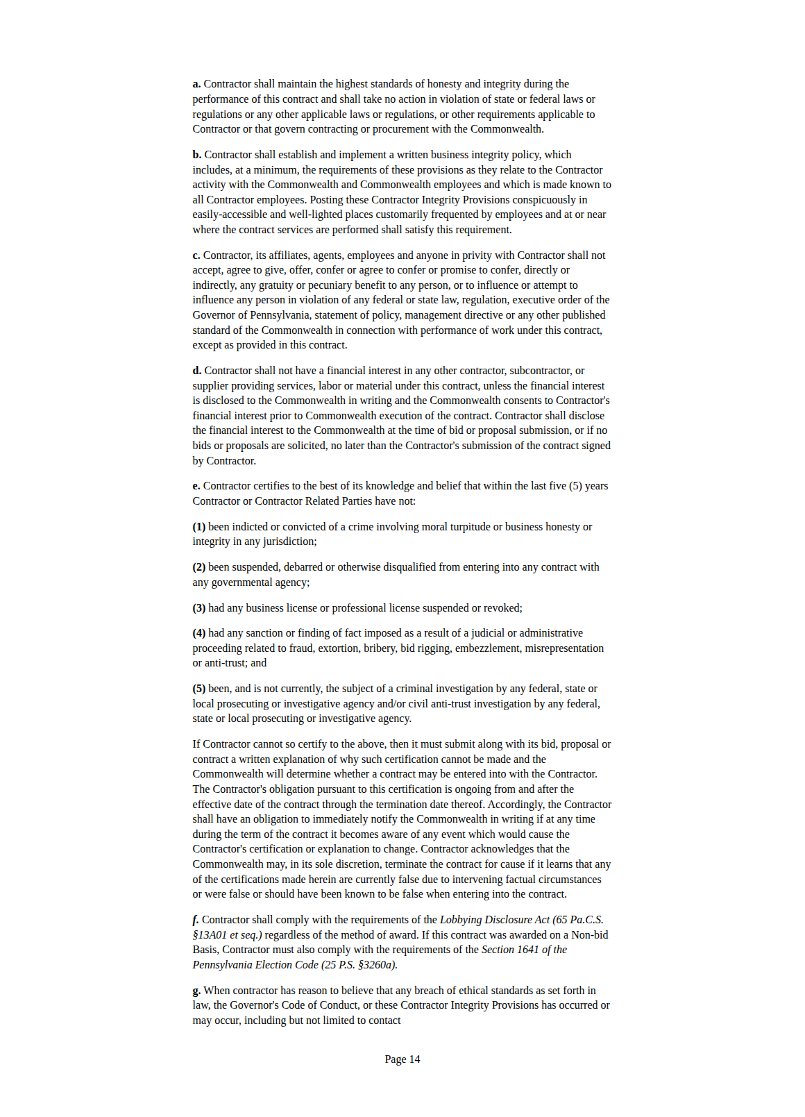a. Contractor shall maintain the highest standards of honesty and integrity during the performance of this contract and shall take no action in violation of state or federal laws or regulations or any other applicable laws or regulations, or other requirements applicable to Contractor or that govern contracting or procurement with the Commonwealth.
b. Contractor shall establish and implement a written business integrity policy, which includes, at a minimum, the requirements of these provisions as they relate to the Contractor activity with the Commonwealth and Commonwealth employees and which is made known to all Contractor employees. Posting these Contractor Integrity Provisions conspicuously in easily-accessible and well-lighted places customarily frequented by employees and at or near where the contract services are performed shall satisfy this requirement.
c. Contractor, its affiliates, agents, employees and anyone in privity with Contractor shall not accept, agree to give, offer, confer or agree to confer or promise to confer, directly or indirectly, any gratuity or pecuniary benefit to any person, or to influence or attempt to influence any person in violation of any federal or state law, regulation, executive order of the Governor of Pennsylvania, statement of policy, management directive or any other published standard of the Commonwealth in connection with performance of work under this contract, except as provided in this contract.
d. Contractor shall not have a financial interest in any other contractor, subcontractor, or supplier providing services, labor or material under this contract, unless the financial interest is disclosed to the Commonwealth in writing and the Commonwealth consents to Contractor's financial interest prior to Commonwealth execution of the contract. Contractor shall disclose the financial interest to the Commonwealth at the time of bid or proposal submission, or if no bids or proposals are solicited, no later than the Contractor's submission of the contract signed by Contractor.
e. Contractor certifies to the best of its knowledge and belief that within the last five (5) years Contractor or Contractor Related Parties have not:
(1) been indicted or convicted of a crime involving moral turpitude or business honesty or integrity in any jurisdiction;
(2) been suspended, debarred or otherwise disqualified from entering into any contract with any governmental agency;
(3) had any business license or professional license suspended or revoked;
(4) had any sanction or finding of fact imposed as a result of a judicial or administrative proceeding related to fraud, extortion, bribery, bid rigging, embezzlement, misrepresentation or anti-trust; and
(5) been, and is not currently, the subject of a criminal investigation by any federal, state or local prosecuting or investigative agency and/or civil anti-trust investigation by any federal, state or local prosecuting or investigative agency.
If Contractor cannot so certify to the above, then it must submit along with its bid, proposal or contract a written explanation of why such certification cannot be made and the Commonwealth will determine whether a contract may be entered into with the Contractor. The Contractor's obligation pursuant to this certification is ongoing from and after the effective date of the contract through the termination date thereof. Accordingly, the Contractor shall have an obligation to immediately notify the Commonwealth in writing if at any time during the term of the contract it becomes aware of any event which would cause the Contractor's certification or explanation to change. Contractor acknowledges that the Commonwealth may, in its sole discretion, terminate the contract for cause if it learns that any of the certifications made herein are currently false due to intervening factual circumstances or were false or should have been known to be false when entering into the contract.
f. Contractor shall comply with the requirements of the Lobbying Disclosure Act (65 Pa.C.S. §13A01 et seq.) regardless of the method of award. If this contract was awarded on a Non-bid Basis, Contractor must also comply with the requirements of the Section 1641 of the Pennsylvania Election Code (25 P.S. §3260a).
g. When contractor has reason to believe that any breach of ethical standards as set forth in law, the Governor's Code of Conduct, or these Contractor Integrity Provisions has occurred or may occur, including but not limited to contact
Page 14